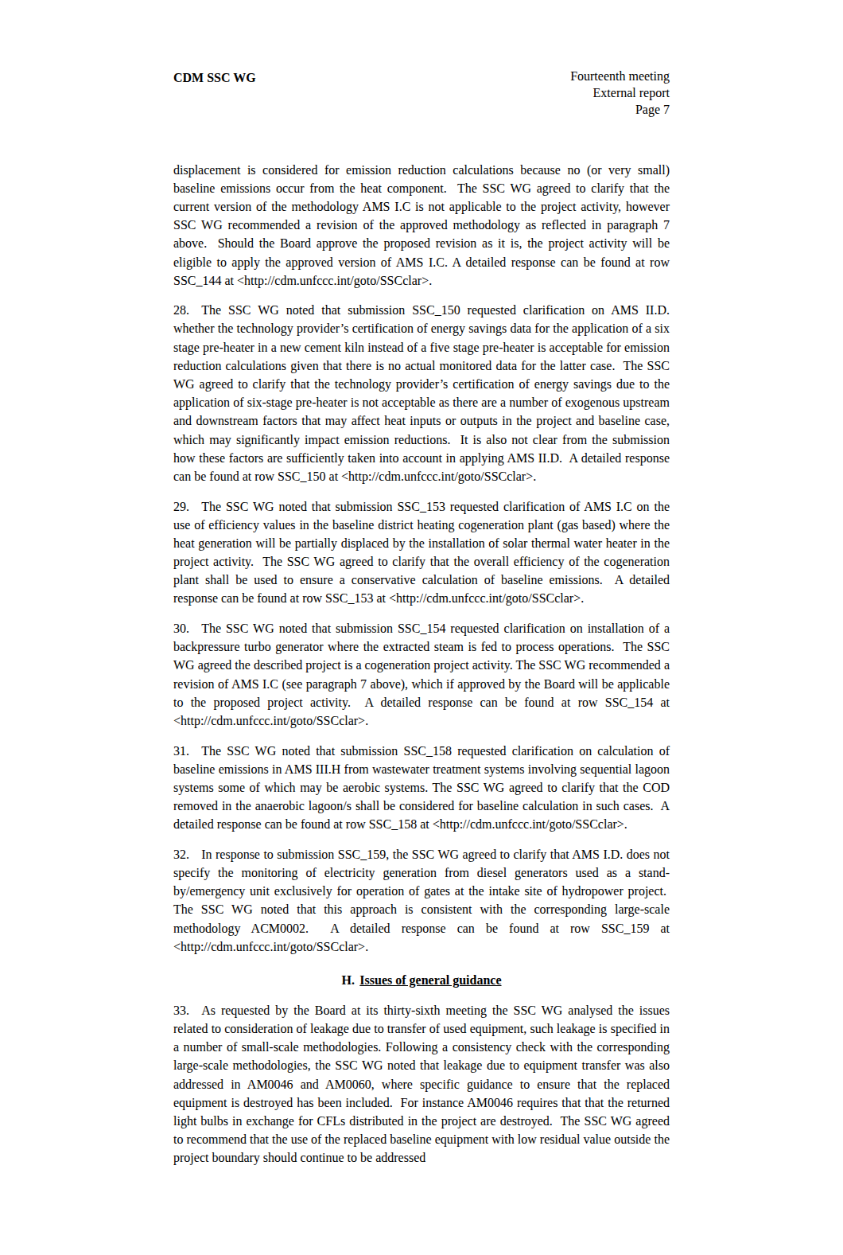CDM SSC WG
Fourteenth meeting
External report
Page 7
displacement is considered for emission reduction calculations because no (or very small) baseline emissions occur from the heat component. The SSC WG agreed to clarify that the current version of the methodology AMS I.C is not applicable to the project activity, however SSC WG recommended a revision of the approved methodology as reflected in paragraph 7 above. Should the Board approve the proposed revision as it is, the project activity will be eligible to apply the approved version of AMS I.C. A detailed response can be found at row SSC_144 at <http://cdm.unfccc.int/goto/SSCclar>.
28. The SSC WG noted that submission SSC_150 requested clarification on AMS II.D. whether the technology provider’s certification of energy savings data for the application of a six stage pre-heater in a new cement kiln instead of a five stage pre-heater is acceptable for emission reduction calculations given that there is no actual monitored data for the latter case. The SSC WG agreed to clarify that the technology provider’s certification of energy savings due to the application of six-stage pre-heater is not acceptable as there are a number of exogenous upstream and downstream factors that may affect heat inputs or outputs in the project and baseline case, which may significantly impact emission reductions. It is also not clear from the submission how these factors are sufficiently taken into account in applying AMS II.D. A detailed response can be found at row SSC_150 at <http://cdm.unfccc.int/goto/SSCclar>.
29. The SSC WG noted that submission SSC_153 requested clarification of AMS I.C on the use of efficiency values in the baseline district heating cogeneration plant (gas based) where the heat generation will be partially displaced by the installation of solar thermal water heater in the project activity. The SSC WG agreed to clarify that the overall efficiency of the cogeneration plant shall be used to ensure a conservative calculation of baseline emissions. A detailed response can be found at row SSC_153 at <http://cdm.unfccc.int/goto/SSCclar>.
30. The SSC WG noted that submission SSC_154 requested clarification on installation of a backpressure turbo generator where the extracted steam is fed to process operations. The SSC WG agreed the described project is a cogeneration project activity. The SSC WG recommended a revision of AMS I.C (see paragraph 7 above), which if approved by the Board will be applicable to the proposed project activity. A detailed response can be found at row SSC_154 at <http://cdm.unfccc.int/goto/SSCclar>.
31. The SSC WG noted that submission SSC_158 requested clarification on calculation of baseline emissions in AMS III.H from wastewater treatment systems involving sequential lagoon systems some of which may be aerobic systems. The SSC WG agreed to clarify that the COD removed in the anaerobic lagoon/s shall be considered for baseline calculation in such cases. A detailed response can be found at row SSC_158 at <http://cdm.unfccc.int/goto/SSCclar>.
32. In response to submission SSC_159, the SSC WG agreed to clarify that AMS I.D. does not specify the monitoring of electricity generation from diesel generators used as a stand-by/emergency unit exclusively for operation of gates at the intake site of hydropower project. The SSC WG noted that this approach is consistent with the corresponding large-scale methodology ACM0002. A detailed response can be found at row SSC_159 at <http://cdm.unfccc.int/goto/SSCclar>.
H. Issues of general guidance
33. As requested by the Board at its thirty-sixth meeting the SSC WG analysed the issues related to consideration of leakage due to transfer of used equipment, such leakage is specified in a number of small-scale methodologies. Following a consistency check with the corresponding large-scale methodologies, the SSC WG noted that leakage due to equipment transfer was also addressed in AM0046 and AM0060, where specific guidance to ensure that the replaced equipment is destroyed has been included. For instance AM0046 requires that that the returned light bulbs in exchange for CFLs distributed in the project are destroyed. The SSC WG agreed to recommend that the use of the replaced baseline equipment with low residual value outside the project boundary should continue to be addressed